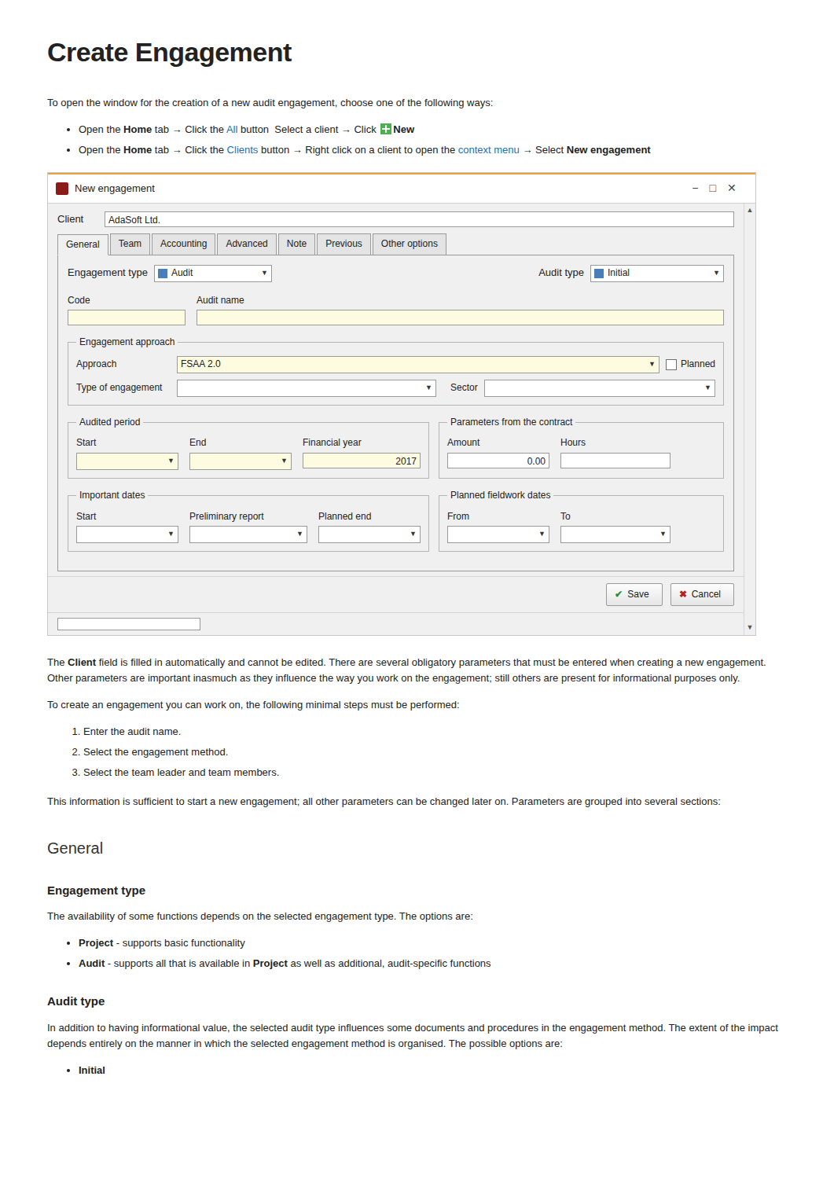Create Engagement
To open the window for the creation of a new audit engagement, choose one of the following ways:
Open the Home tab → Click the All button Select a client → Click New
Open the Home tab → Click the Clients button → Right click on a client to open the context menu → Select New engagement
New engagement −□✕
Client
AdaSoft Ltd.
General
Team
Accounting
Advanced
Note
Previous
Other options
Engagement type
Audit▼
Audit type
Initial▼
Code
Audit name
Engagement approach
Approach
FSAA 2.0▼
Planned
Type of engagement
▼
Sector
▼
Audited period
Start
▼
End
▼
Financial year
2017
Parameters from the contract
Amount
0.00
Hours
Important dates
Start
▼
Preliminary report
▼
Planned end
▼
Planned fieldwork dates
From
▼
To
▼
✔Save
✖Cancel
▲ ▼
The Client field is filled in automatically and cannot be edited. There are several obligatory parameters that must be entered when creating a new engagement. Other parameters are important inasmuch as they influence the way you work on the engagement; still others are present for informational purposes only.
To create an engagement you can work on, the following minimal steps must be performed:
Enter the audit name.
Select the engagement method.
Select the team leader and team members.
This information is sufficient to start a new engagement; all other parameters can be changed later on. Parameters are grouped into several sections:
General
Engagement type
The availability of some functions depends on the selected engagement type. The options are:
Project - supports basic functionality
Audit - supports all that is available in Project as well as additional, audit-specific functions
Audit type
In addition to having informational value, the selected audit type influences some documents and procedures in the engagement method. The extent of the impact depends entirely on the manner in which the selected engagement method is organised. The possible options are:
Initial